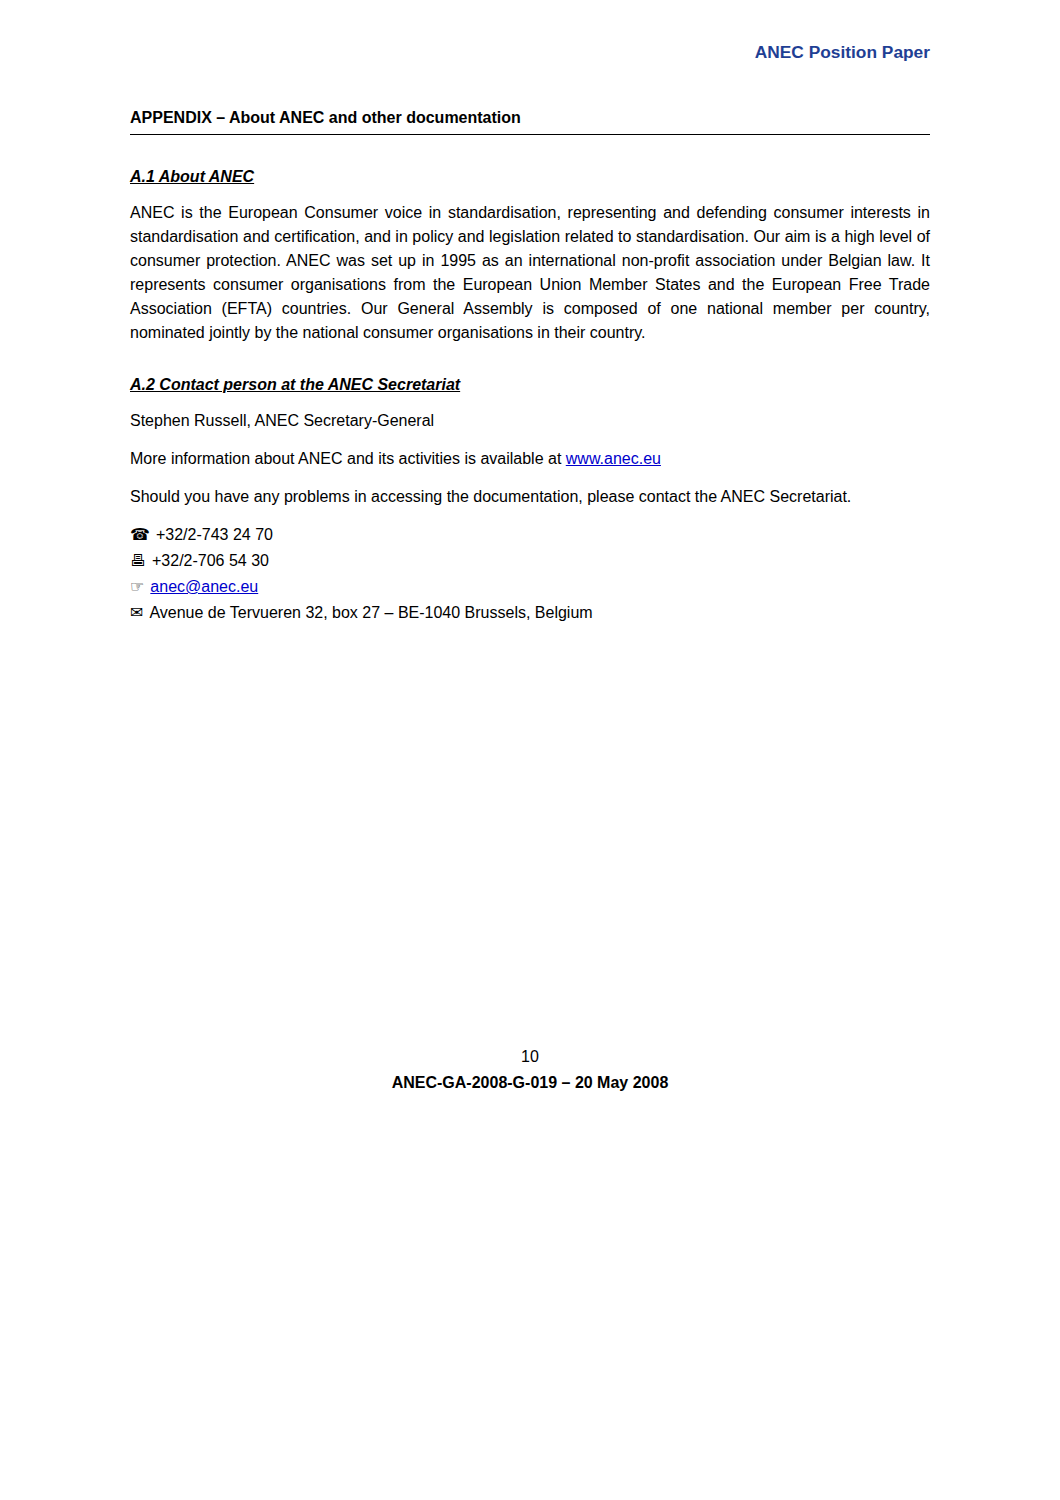ANEC Position Paper
APPENDIX – About ANEC and other documentation
A.1 About ANEC
ANEC is the European Consumer voice in standardisation, representing and defending consumer interests in standardisation and certification, and in policy and legislation related to standardisation. Our aim is a high level of consumer protection. ANEC was set up in 1995 as an international non-profit association under Belgian law. It represents consumer organisations from the European Union Member States and the European Free Trade Association (EFTA) countries. Our General Assembly is composed of one national member per country, nominated jointly by the national consumer organisations in their country.
A.2 Contact person at the ANEC Secretariat
Stephen Russell, ANEC Secretary-General
More information about ANEC and its activities is available at www.anec.eu
Should you have any problems in accessing the documentation, please contact the ANEC Secretariat.
☎+32/2-743 24 70
🖶+32/2-706 54 30
☞anec@anec.eu
✉Avenue de Tervueren 32, box 27 – BE-1040 Brussels, Belgium
10
ANEC-GA-2008-G-019 – 20 May 2008